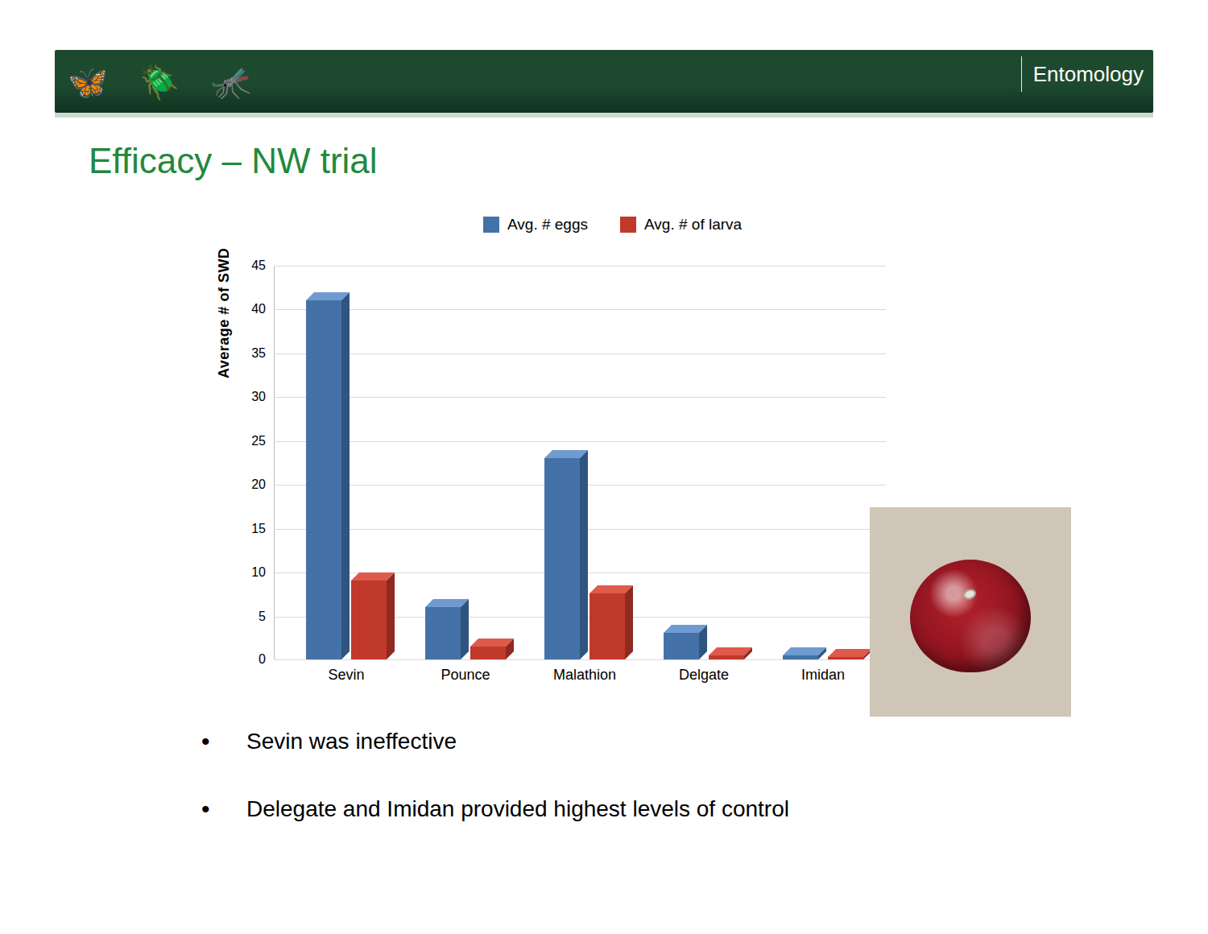🦋 🪲 🦟
MICHIGAN STATE
UNIVERSITY
Entomology
Efficacy – NW trial
Avg. # eggs
Avg. # of larva
Average # of SWD
45
40
35
30
25
20
15
10
5
0
Sevin
Pounce
Malathion
Delgate
Imidan
Sevin was ineffective
Delegate and Imidan provided highest levels of control